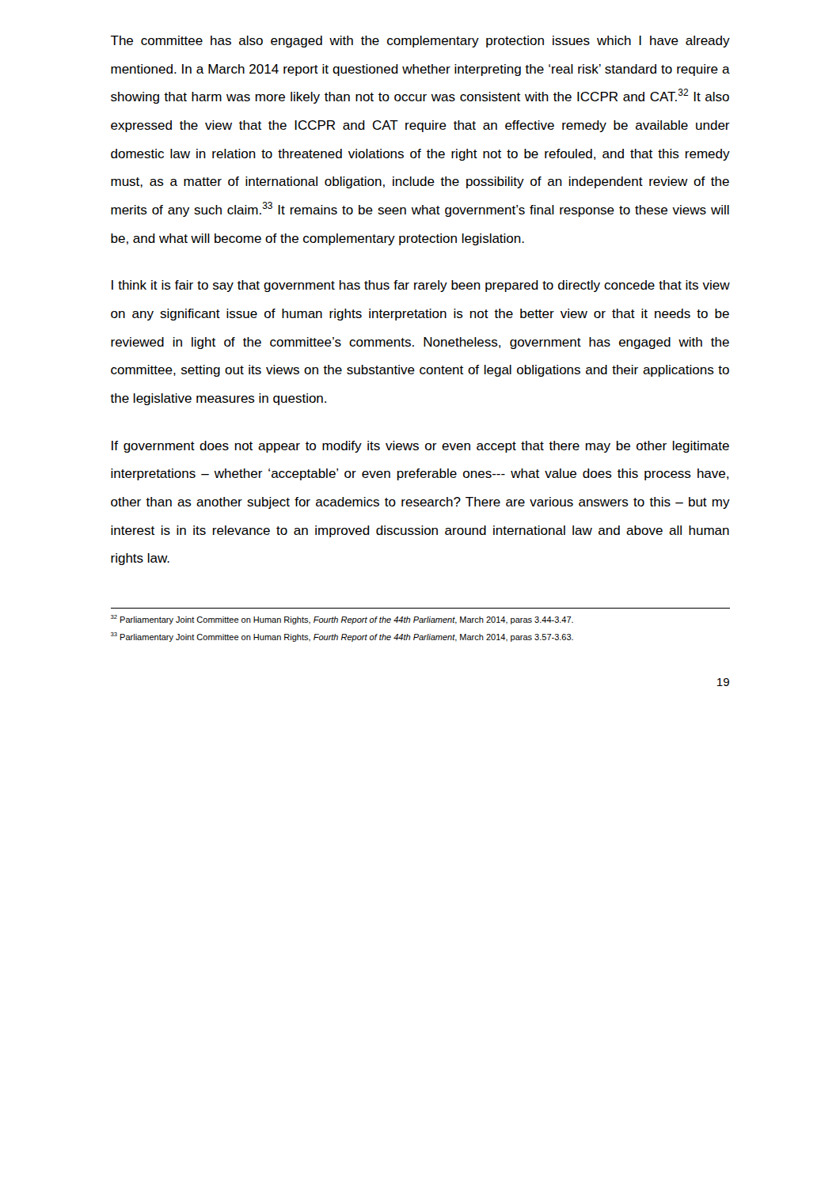The committee has also engaged with the complementary protection issues which I have already mentioned. In a March 2014 report it questioned whether interpreting the ‘real risk’ standard to require a showing that harm was more likely than not to occur was consistent with the ICCPR and CAT.32 It also expressed the view that the ICCPR and CAT require that an effective remedy be available under domestic law in relation to threatened violations of the right not to be refouled, and that this remedy must, as a matter of international obligation, include the possibility of an independent review of the merits of any such claim.33 It remains to be seen what government’s final response to these views will be, and what will become of the complementary protection legislation.
I think it is fair to say that government has thus far rarely been prepared to directly concede that its view on any significant issue of human rights interpretation is not the better view or that it needs to be reviewed in light of the committee’s comments. Nonetheless, government has engaged with the committee, setting out its views on the substantive content of legal obligations and their applications to the legislative measures in question.
If government does not appear to modify its views or even accept that there may be other legitimate interpretations – whether ‘acceptable’ or even preferable ones--- what value does this process have, other than as another subject for academics to research? There are various answers to this – but my interest is in its relevance to an improved discussion around international law and above all human rights law.
32 Parliamentary Joint Committee on Human Rights, Fourth Report of the 44th Parliament, March 2014, paras 3.44-3.47.
33 Parliamentary Joint Committee on Human Rights, Fourth Report of the 44th Parliament, March 2014, paras 3.57-3.63.
19